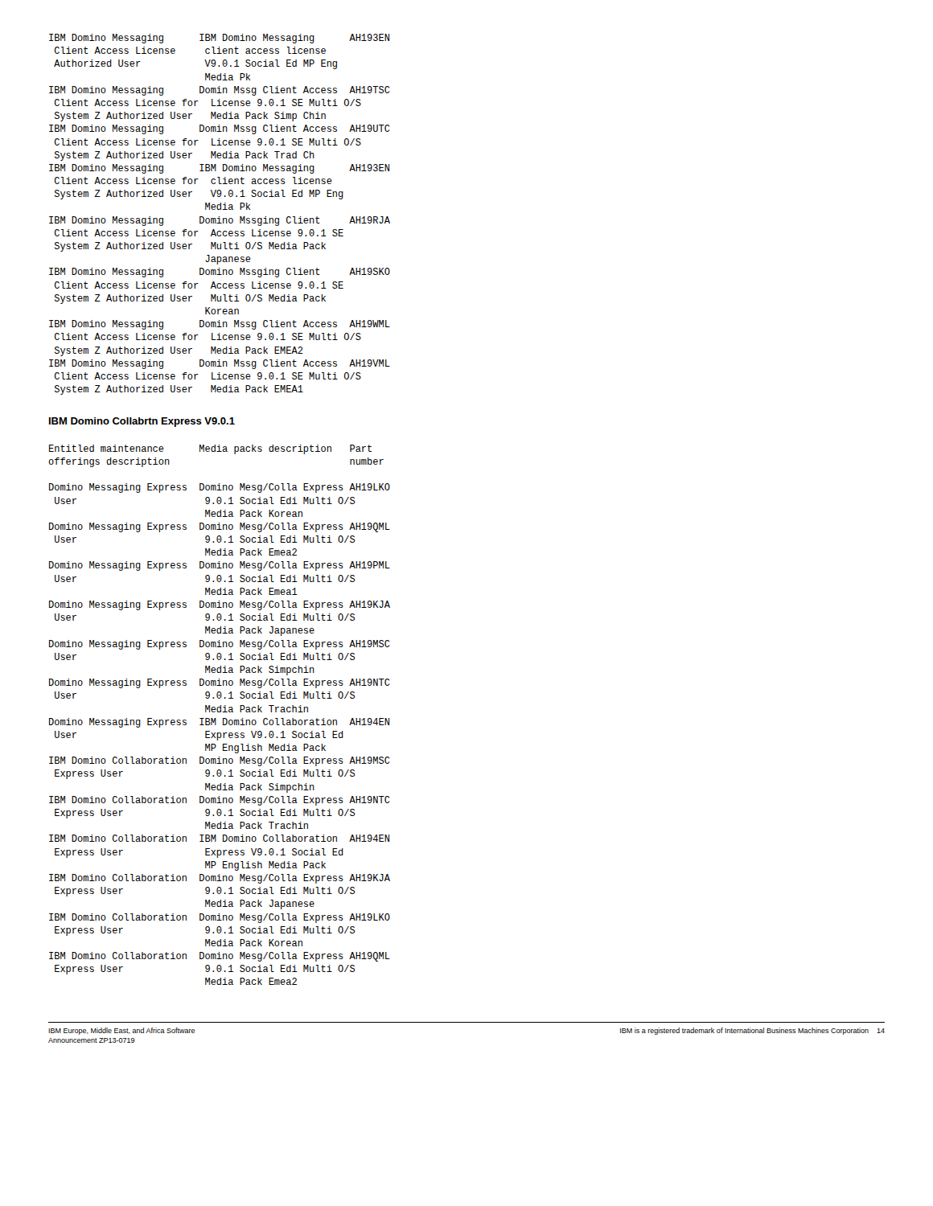IBM Domino Messaging      IBM Domino Messaging      AH193EN
 Client Access License     client access license
 Authorized User           V9.0.1 Social Ed MP Eng
                           Media Pk
IBM Domino Messaging      Domin Mssg Client Access  AH19TSC
 Client Access License for  License 9.0.1 SE Multi O/S
 System Z Authorized User   Media Pack Simp Chin
IBM Domino Messaging      Domin Mssg Client Access  AH19UTC
 Client Access License for  License 9.0.1 SE Multi O/S
 System Z Authorized User   Media Pack Trad Ch
IBM Domino Messaging      IBM Domino Messaging      AH193EN
 Client Access License for  client access license
 System Z Authorized User   V9.0.1 Social Ed MP Eng
                           Media Pk
IBM Domino Messaging      Domino Mssging Client     AH19RJA
 Client Access License for  Access License 9.0.1 SE
 System Z Authorized User   Multi O/S Media Pack
                           Japanese
IBM Domino Messaging      Domino Mssging Client     AH19SKO
 Client Access License for  Access License 9.0.1 SE
 System Z Authorized User   Multi O/S Media Pack
                           Korean
IBM Domino Messaging      Domin Mssg Client Access  AH19WML
 Client Access License for  License 9.0.1 SE Multi O/S
 System Z Authorized User   Media Pack EMEA2
IBM Domino Messaging      Domin Mssg Client Access  AH19VML
 Client Access License for  License 9.0.1 SE Multi O/S
 System Z Authorized User   Media Pack EMEA1
IBM Domino Collabrtn Express V9.0.1
Entitled maintenance      Media packs description   Part
offerings description                               number

Domino Messaging Express  Domino Mesg/Colla Express AH19LKO
 User                      9.0.1 Social Edi Multi O/S
                           Media Pack Korean
Domino Messaging Express  Domino Mesg/Colla Express AH19QML
 User                      9.0.1 Social Edi Multi O/S
                           Media Pack Emea2
Domino Messaging Express  Domino Mesg/Colla Express AH19PML
 User                      9.0.1 Social Edi Multi O/S
                           Media Pack Emea1
Domino Messaging Express  Domino Mesg/Colla Express AH19KJA
 User                      9.0.1 Social Edi Multi O/S
                           Media Pack Japanese
Domino Messaging Express  Domino Mesg/Colla Express AH19MSC
 User                      9.0.1 Social Edi Multi O/S
                           Media Pack Simpchin
Domino Messaging Express  Domino Mesg/Colla Express AH19NTC
 User                      9.0.1 Social Edi Multi O/S
                           Media Pack Trachin
Domino Messaging Express  IBM Domino Collaboration  AH194EN
 User                      Express V9.0.1 Social Ed
                           MP English Media Pack
IBM Domino Collaboration  Domino Mesg/Colla Express AH19MSC
 Express User              9.0.1 Social Edi Multi O/S
                           Media Pack Simpchin
IBM Domino Collaboration  Domino Mesg/Colla Express AH19NTC
 Express User              9.0.1 Social Edi Multi O/S
                           Media Pack Trachin
IBM Domino Collaboration  IBM Domino Collaboration  AH194EN
 Express User              Express V9.0.1 Social Ed
                           MP English Media Pack
IBM Domino Collaboration  Domino Mesg/Colla Express AH19KJA
 Express User              9.0.1 Social Edi Multi O/S
                           Media Pack Japanese
IBM Domino Collaboration  Domino Mesg/Colla Express AH19LKO
 Express User              9.0.1 Social Edi Multi O/S
                           Media Pack Korean
IBM Domino Collaboration  Domino Mesg/Colla Express AH19QML
 Express User              9.0.1 Social Edi Multi O/S
                           Media Pack Emea2
IBM Europe, Middle East, and Africa Software
Announcement ZP13-0719
IBM is a registered trademark of International Business Machines Corporation14